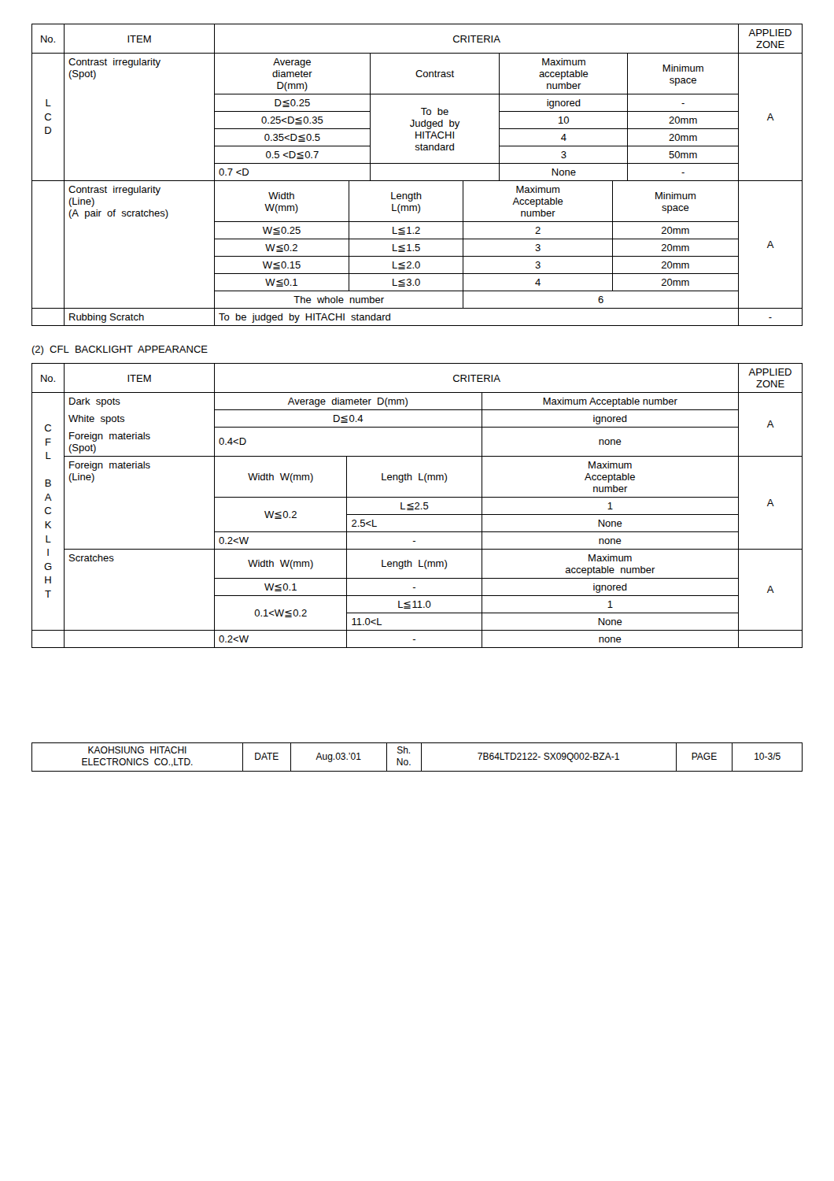| No. | ITEM | CRITERIA | APPLIED ZONE |
| --- | --- | --- | --- |
| L C D | Contrast irregularity (Spot) | Average diameter D(mm) | Contrast | Maximum acceptable number | Minimum space | A |
| D≦0.25 | To be Judged by HITACHI standard | ignored | - |
| 0.25<D≦0.35 | 10 | 20mm |
| 0.35<D≦0.5 | 4 | 20mm |
| 0.5 <D≦0.7 | 3 | 50mm |
| 0.7 <D | | None | - |
| | Contrast irregularity (Line) (A pair of scratches) | Width W(mm) | Length L(mm) | Maximum Acceptable number | Minimum space | A |
| W≦0.25 | L≦1.2 | 2 | 20mm |
| W≦0.2 | L≦1.5 | 3 | 20mm |
| W≦0.15 | L≦2.0 | 3 | 20mm |
| W≦0.1 | L≦3.0 | 4 | 20mm |
| The whole number | 6 |
| | Rubbing Scratch | To be judged by HITACHI standard | - |
(2) CFL BACKLIGHT APPEARANCE
| No. | ITEM | CRITERIA | APPLIED ZONE |
| --- | --- | --- | --- |
| C F L B A C K L I G H T | Dark spots | Average diameter D(mm) | Maximum Acceptable number | A |
| White spots | D≦0.4 | ignored |
| Foreign materials (Spot) | 0.4<D | none |
| Foreign materials (Line) | Width W(mm) | Length L(mm) | Maximum Acceptable number | A |
| W≦0.2 | L≦2.5 | 1 |
| 2.5<L | None |
| 0.2<W | - | none |
| Scratches | Width W(mm) | Length L(mm) | Maximum acceptable number | A |
| W≦0.1 | - | ignored |
| 0.1<W≦0.2 | L≦11.0 | 1 |
| 11.0<L | None |
| | | 0.2<W | - | none | |
| KAOHSIUNG HITACHI ELECTRONICS CO.,LTD. | DATE | Aug.03.’01 | Sh. No. | 7B64LTD2122- SX09Q002-BZA-1 | PAGE | 10-3/5 |